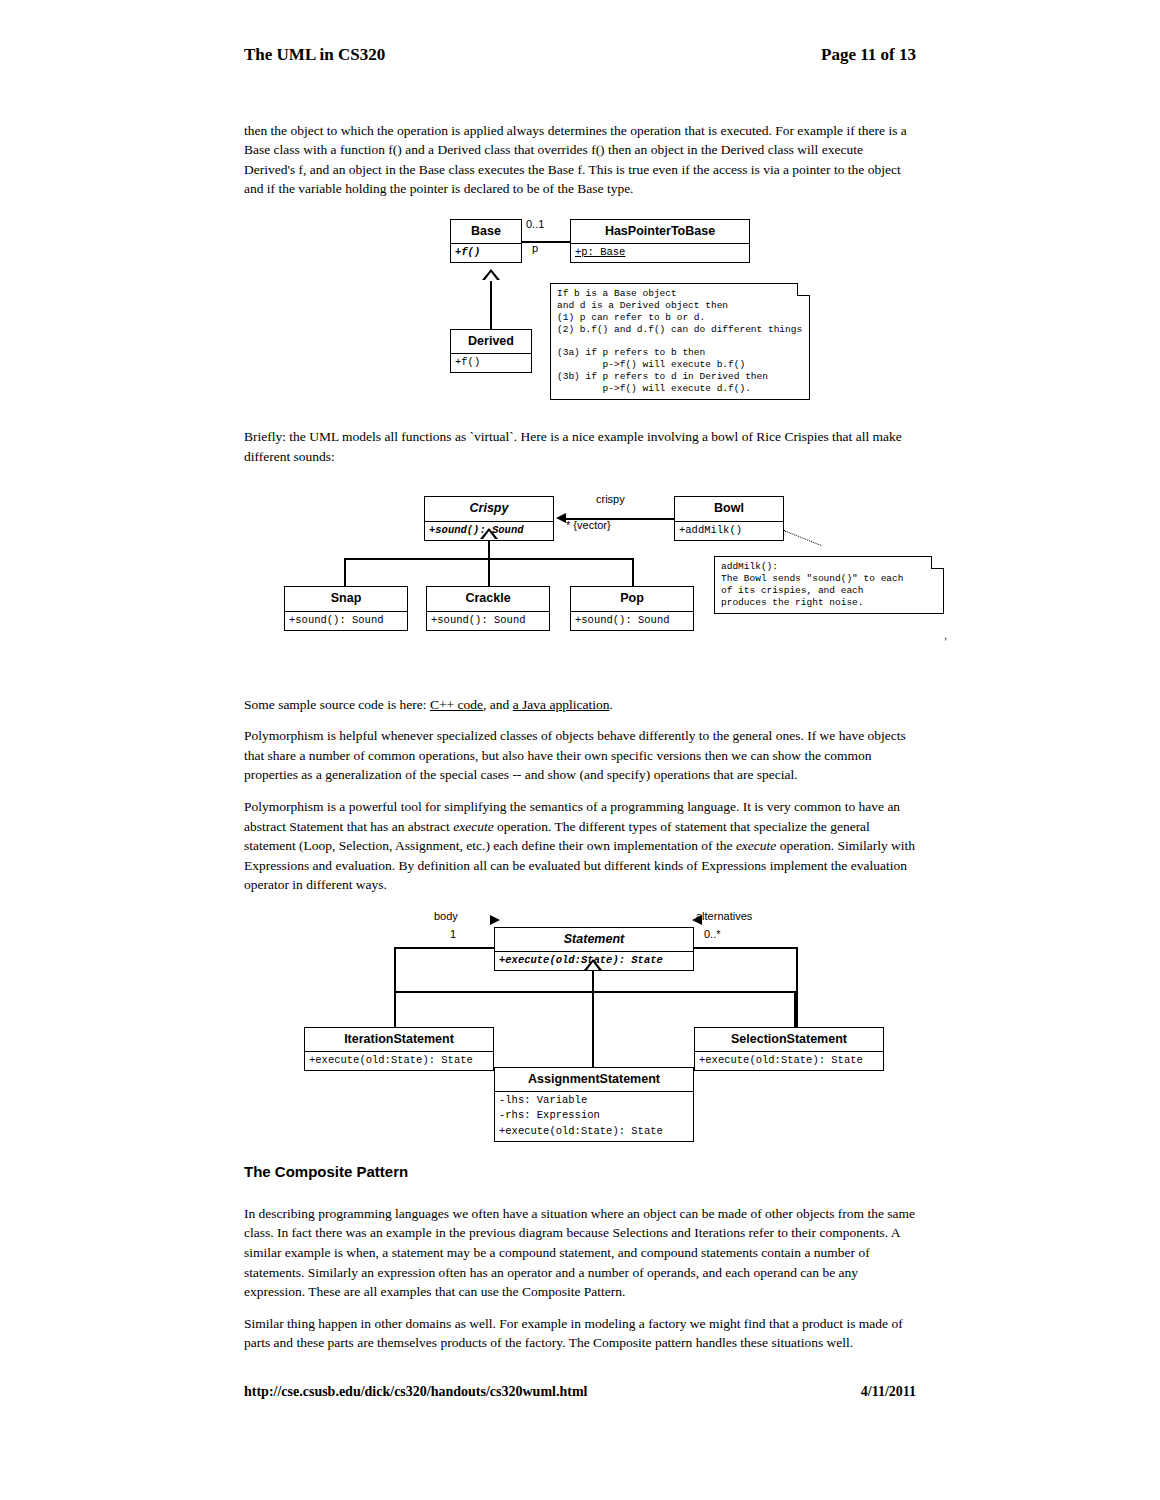The UML in CS320 Page 11 of 13
then the object to which the operation is applied always determines the operation that is executed. For example if there is a Base class with a function f() and a Derived class that overrides f() then an object in the Derived class will execute Derived's f, and an object in the Base class executes the Base f. This is true even if the access is via a pointer to the object and if the variable holding the pointer is declared to be of the Base type.
Base
+f()
HasPointerToBase
+p: Base
0..1
p
Derived
+f()
If b is a Base object and d is a Derived object then (1) p can refer to b or d. (2) b.f() and d.f() can do different things (3a) if p refers to b then p->f() will execute b.f() (3b) if p refers to d in Derived then p->f() will execute d.f().
Briefly: the UML models all functions as `virtual`. Here is a nice example involving a bowl of Rice Crispies that all make different sounds:
Crispy
+sound(): Sound
Bowl
+addMilk()
crispy
* {vector}
Snap
+sound(): Sound
Crackle
+sound(): Sound
Pop
+sound(): Sound
addMilk(): The Bowl sends "sound()" to each of its crispies, and each produces the right noise.
,
Some sample source code is here: C++ code, and a Java application.
Polymorphism is helpful whenever specialized classes of objects behave differently to the general ones. If we have objects that share a number of common operations, but also have their own specific versions then we can show the common properties as a generalization of the special cases -- and show (and specify) operations that are special.
Polymorphism is a powerful tool for simplifying the semantics of a programming language. It is very common to have an abstract Statement that has an abstract execute operation. The different types of statement that specialize the general statement (Loop, Selection, Assignment, etc.) each define their own implementation of the execute operation. Similarly with Expressions and evaluation. By definition all can be evaluated but different kinds of Expressions implement the evaluation operator in different ways.
Statement
+execute(old:State): State
body
1
alternatives
0..*
IterationStatement
+execute(old:State): State
SelectionStatement
+execute(old:State): State
AssignmentStatement
-lhs: Variable
-rhs: Expression
+execute(old:State): State
The Composite Pattern
In describing programming languages we often have a situation where an object can be made of other objects from the same class. In fact there was an example in the previous diagram because Selections and Iterations refer to their components. A similar example is when, a statement may be a compound statement, and compound statements contain a number of statements. Similarly an expression often has an operator and a number of operands, and each operand can be any expression. These are all examples that can use the Composite Pattern.
Similar thing happen in other domains as well. For example in modeling a factory we might find that a product is made of parts and these parts are themselves products of the factory. The Composite pattern handles these situations well.
http://cse.csusb.edu/dick/cs320/handouts/cs320wuml.html 4/11/2011